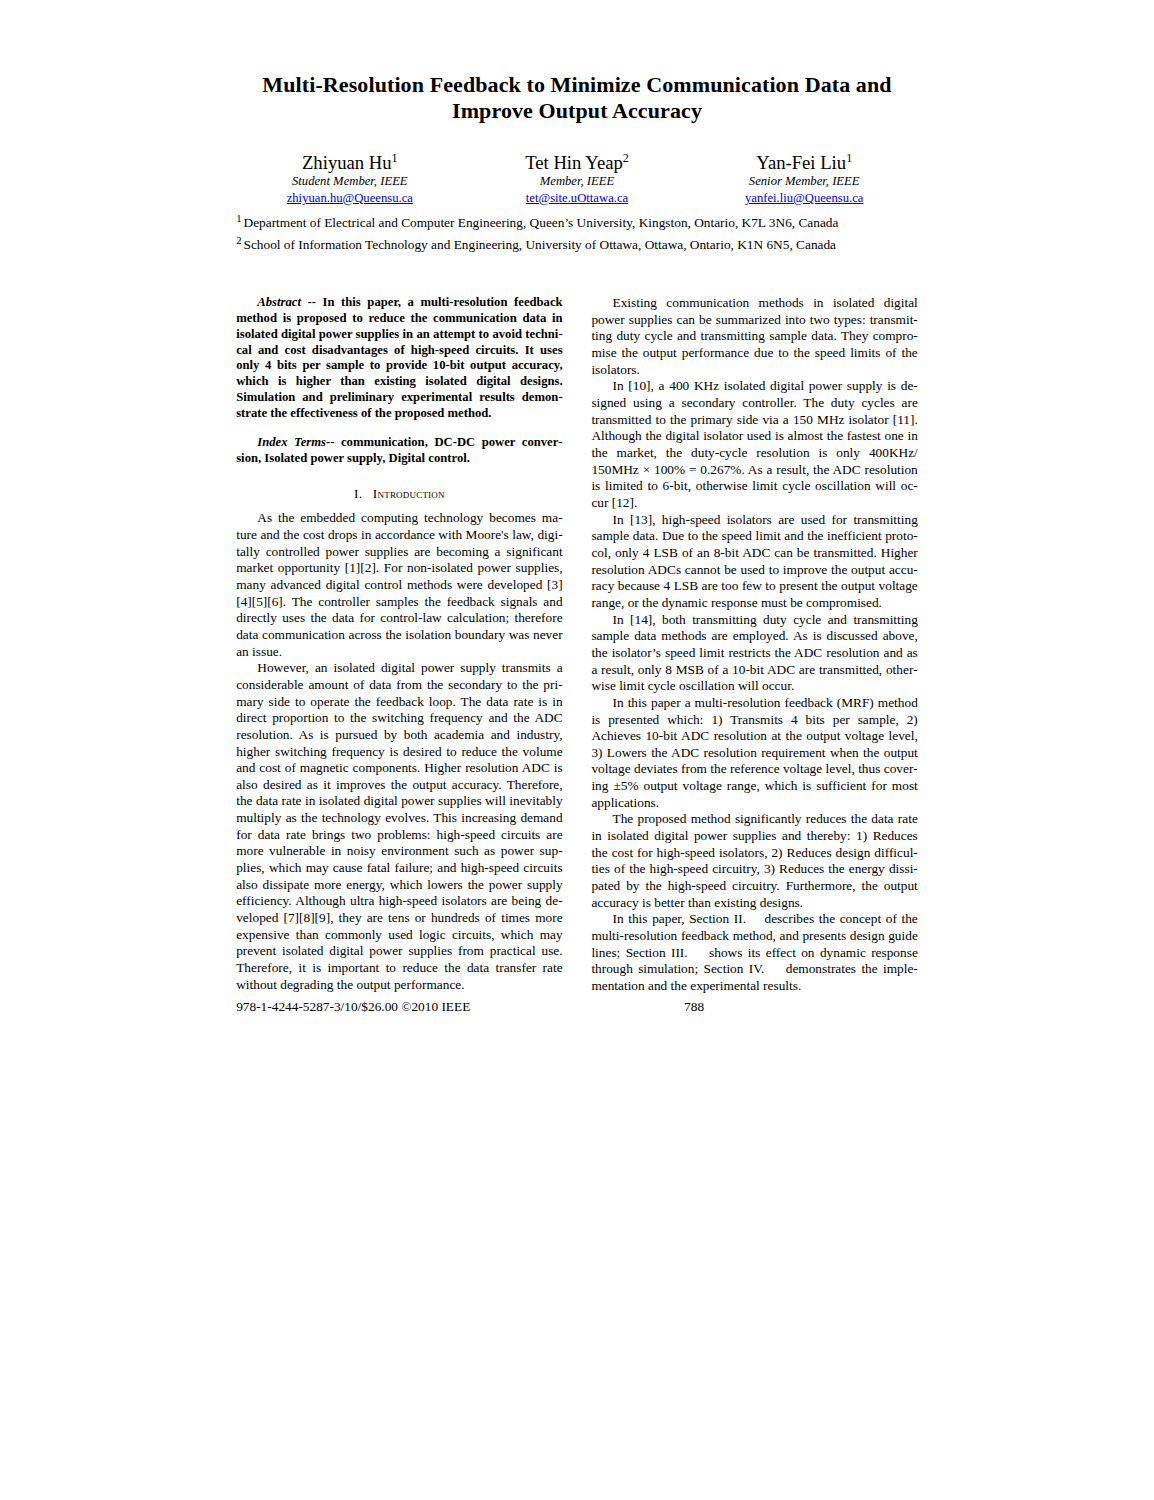Multi-Resolution Feedback to Minimize Communication Data and Improve Output Accuracy
| Zhiyuan Hu 1 Student Member, IEEE zhiyuan.hu@Queensu.ca | Tet Hin Yeap 2 Member, IEEE tet@site.uOttawa.ca | Yan-Fei Liu 1 Senior Member, IEEE yanfei.liu@Queensu.ca |
1 Department of Electrical and Computer Engineering, Queen’s University, Kingston, Ontario, K7L 3N6, Canada 2 School of Information Technology and Engineering, University of Ottawa, Ottawa, Ontario, K1N 6N5, Canada
Abstract -- In this paper, a multi-resolution feedback method is proposed to reduce the communication data in isolated digital power supplies in an attempt to avoid technical and cost disadvantages of high-speed circuits. It uses only 4 bits per sample to provide 10-bit output accuracy, which is higher than existing isolated digital designs. Simulation and preliminary experimental results demonstrate the effectiveness of the proposed method.
Index Terms-- communication, DC-DC power conversion, Isolated power supply, Digital control.
I. Introduction
As the embedded computing technology becomes mature and the cost drops in accordance with Moore's law, digitally controlled power supplies are becoming a significant market opportunity [1][2]. For non-isolated power supplies, many advanced digital control methods were developed [3][4][5][6]. The controller samples the feedback signals and directly uses the data for control-law calculation; therefore data communication across the isolation boundary was never an issue.
However, an isolated digital power supply transmits a considerable amount of data from the secondary to the primary side to operate the feedback loop. The data rate is in direct proportion to the switching frequency and the ADC resolution. As is pursued by both academia and industry, higher switching frequency is desired to reduce the volume and cost of magnetic components. Higher resolution ADC is also desired as it improves the output accuracy. Therefore, the data rate in isolated digital power supplies will inevitably multiply as the technology evolves. This increasing demand for data rate brings two problems: high-speed circuits are more vulnerable in noisy environment such as power supplies, which may cause fatal failure; and high-speed circuits also dissipate more energy, which lowers the power supply efficiency. Although ultra high-speed isolators are being developed [7][8][9], they are tens or hundreds of times more expensive than commonly used logic circuits, which may prevent isolated digital power supplies from practical use. Therefore, it is important to reduce the data transfer rate without degrading the output performance.
Existing communication methods in isolated digital power supplies can be summarized into two types: transmitting duty cycle and transmitting sample data. They compromise the output performance due to the speed limits of the isolators.
In [10], a 400 KHz isolated digital power supply is designed using a secondary controller. The duty cycles are transmitted to the primary side via a 150 MHz isolator [11]. Although the digital isolator used is almost the fastest one in the market, the duty-cycle resolution is only 400KHz/ 150MHz × 100% = 0.267%. As a result, the ADC resolution is limited to 6-bit, otherwise limit cycle oscillation will occur [12].
In [13], high-speed isolators are used for transmitting sample data. Due to the speed limit and the inefficient protocol, only 4 LSB of an 8-bit ADC can be transmitted. Higher resolution ADCs cannot be used to improve the output accuracy because 4 LSB are too few to present the output voltage range, or the dynamic response must be compromised.
In [14], both transmitting duty cycle and transmitting sample data methods are employed. As is discussed above, the isolator’s speed limit restricts the ADC resolution and as a result, only 8 MSB of a 10-bit ADC are transmitted, otherwise limit cycle oscillation will occur.
In this paper a multi-resolution feedback (MRF) method is presented which: 1) Transmits 4 bits per sample, 2) Achieves 10-bit ADC resolution at the output voltage level, 3) Lowers the ADC resolution requirement when the output voltage deviates from the reference voltage level, thus covering ±5% output voltage range, which is sufficient for most applications.
The proposed method significantly reduces the data rate in isolated digital power supplies and thereby: 1) Reduces the cost for high-speed isolators, 2) Reduces design difficulties of the high-speed circuitry, 3) Reduces the energy dissipated by the high-speed circuitry. Furthermore, the output accuracy is better than existing designs.
In this paper, Section II. describes the concept of the multi-resolution feedback method, and presents design guide lines; Section III. shows its effect on dynamic response through simulation; Section IV. demonstrates the implementation and the experimental results.
978-1-4244-5287-3/10/$26.00 ©2010 IEEE
788